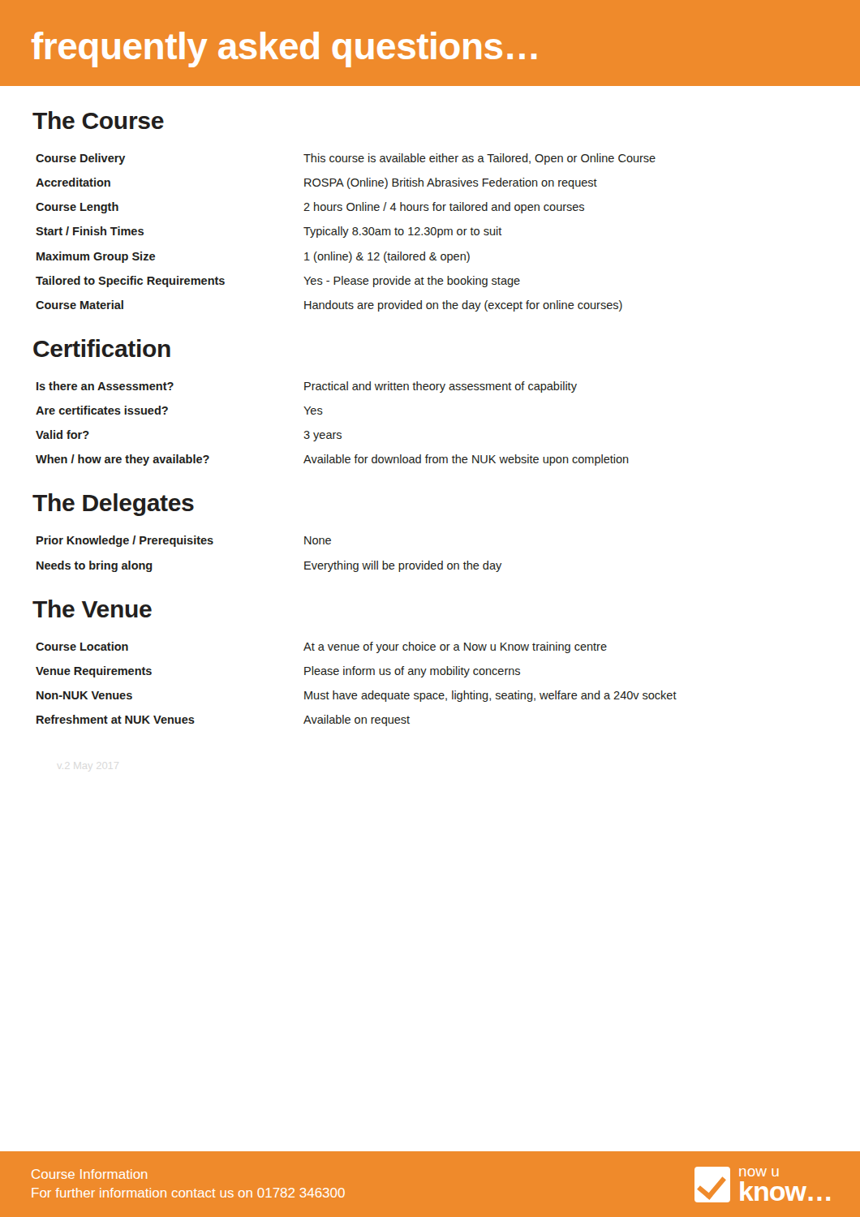frequently asked questions…
The Course
| Course Delivery | This course is available either as a Tailored, Open or Online Course |
| Accreditation | ROSPA (Online) British Abrasives Federation on request |
| Course Length | 2 hours Online / 4 hours for tailored and open courses |
| Start / Finish Times | Typically 8.30am to 12.30pm or to suit |
| Maximum Group Size | 1 (online) & 12 (tailored & open) |
| Tailored to Specific Requirements | Yes - Please provide at the booking stage |
| Course Material | Handouts are provided on the day (except for online courses) |
Certification
| Is there an Assessment? | Practical and written theory assessment of capability |
| Are certificates issued? | Yes |
| Valid for? | 3 years |
| When / how are they available? | Available for download from the NUK website upon completion |
The Delegates
| Prior Knowledge / Prerequisites | None |
| Needs to bring along | Everything will be provided on the day |
The Venue
| Course Location | At a venue of your choice or a Now u Know training centre |
| Venue Requirements | Please inform us of any mobility concerns |
| Non-NUK Venues | Must have adequate space, lighting, seating, welfare and a 240v socket |
| Refreshment at NUK Venues | Available on request |
v.2 May 2017
Course Information
For further information contact us on 01782 346300
now u know…